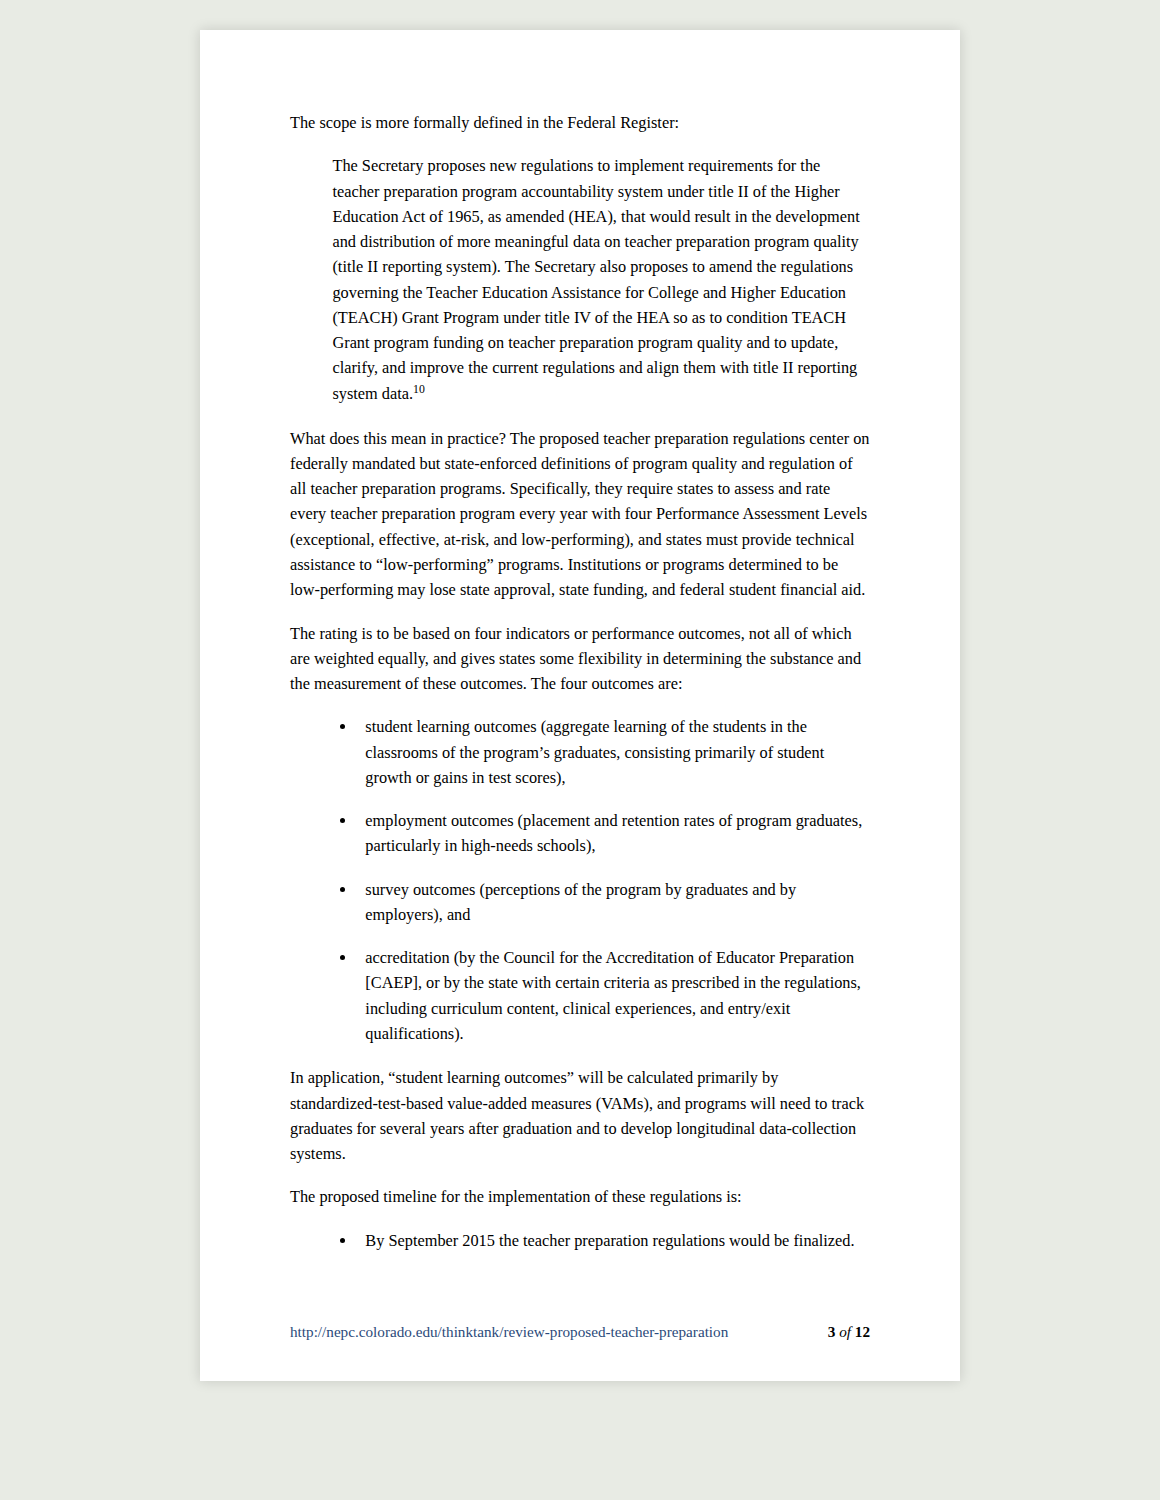The scope is more formally defined in the Federal Register:
The Secretary proposes new regulations to implement requirements for the teacher preparation program accountability system under title II of the Higher Education Act of 1965, as amended (HEA), that would result in the development and distribution of more meaningful data on teacher preparation program quality (title II reporting system). The Secretary also proposes to amend the regulations governing the Teacher Education Assistance for College and Higher Education (TEACH) Grant Program under title IV of the HEA so as to condition TEACH Grant program funding on teacher preparation program quality and to update, clarify, and improve the current regulations and align them with title II reporting system data.10
What does this mean in practice? The proposed teacher preparation regulations center on federally mandated but state-enforced definitions of program quality and regulation of all teacher preparation programs. Specifically, they require states to assess and rate every teacher preparation program every year with four Performance Assessment Levels (exceptional, effective, at-risk, and low-performing), and states must provide technical assistance to “low-performing” programs. Institutions or programs determined to be low-performing may lose state approval, state funding, and federal student financial aid.
The rating is to be based on four indicators or performance outcomes, not all of which are weighted equally, and gives states some flexibility in determining the substance and the measurement of these outcomes. The four outcomes are:
student learning outcomes (aggregate learning of the students in the classrooms of the program’s graduates, consisting primarily of student growth or gains in test scores),
employment outcomes (placement and retention rates of program graduates, particularly in high-needs schools),
survey outcomes (perceptions of the program by graduates and by employers), and
accreditation (by the Council for the Accreditation of Educator Preparation [CAEP], or by the state with certain criteria as prescribed in the regulations, including curriculum content, clinical experiences, and entry/exit qualifications).
In application, “student learning outcomes” will be calculated primarily by standardized-test-based value-added measures (VAMs), and programs will need to track graduates for several years after graduation and to develop longitudinal data-collection systems.
The proposed timeline for the implementation of these regulations is:
By September 2015 the teacher preparation regulations would be finalized.
http://nepc.colorado.edu/thinktank/review-proposed-teacher-preparation 3 of 12